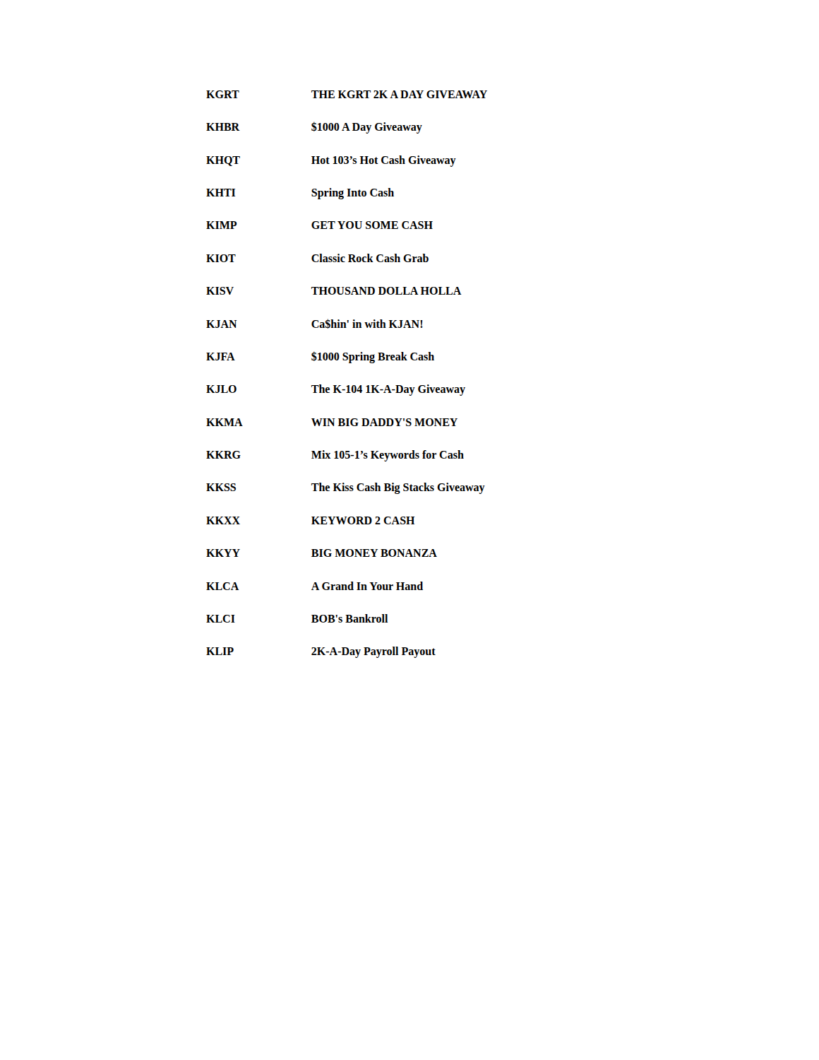| KGRT | THE KGRT 2K A DAY GIVEAWAY |
| KHBR | $1000 A Day Giveaway |
| KHQT | Hot 103’s Hot Cash Giveaway |
| KHTI | Spring Into Cash |
| KIMP | GET YOU SOME CASH |
| KIOT | Classic Rock Cash Grab |
| KISV | THOUSAND DOLLA HOLLA |
| KJAN | Ca$hin' in with KJAN! |
| KJFA | $1000 Spring Break Cash |
| KJLO | The K-104 1K-A-Day Giveaway |
| KKMA | WIN BIG DADDY'S MONEY |
| KKRG | Mix 105-1’s Keywords for Cash |
| KKSS | The Kiss Cash Big Stacks Giveaway |
| KKXX | KEYWORD 2 CASH |
| KKYY | BIG MONEY BONANZA |
| KLCA | A Grand In Your Hand |
| KLCI | BOB's Bankroll |
| KLIP | 2K-A-Day Payroll Payout |